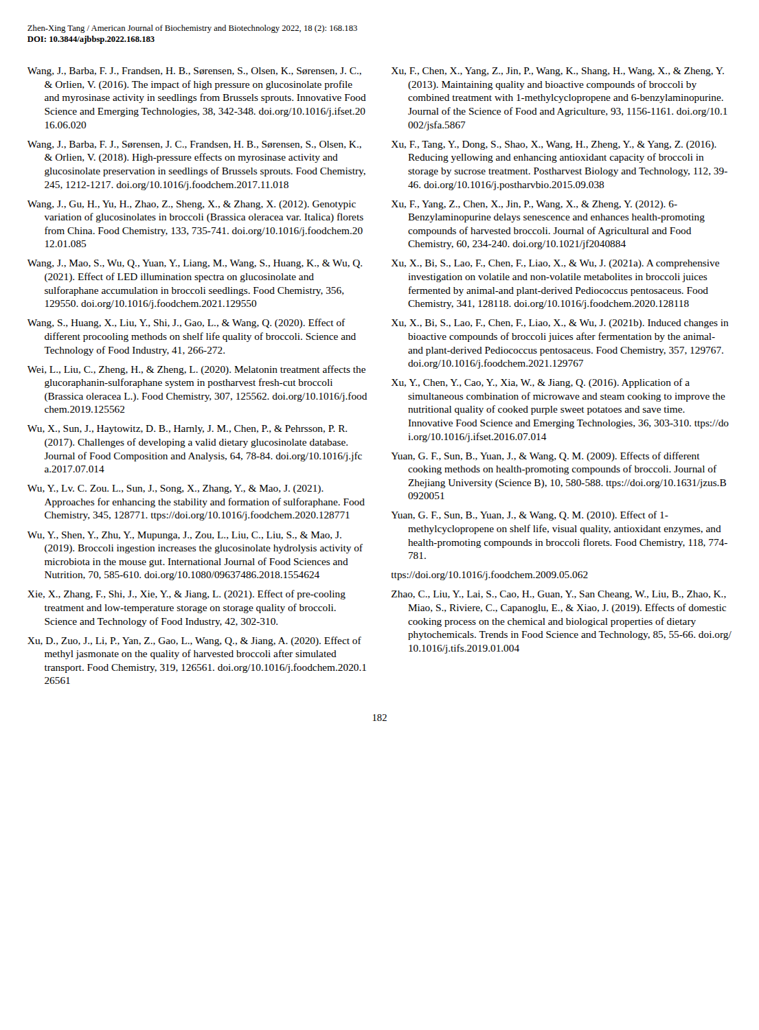Zhen-Xing Tang / American Journal of Biochemistry and Biotechnology 2022, 18 (2): 168.183
DOI: 10.3844/ajbbsp.2022.168.183
Wang, J., Barba, F. J., Frandsen, H. B., Sørensen, S., Olsen, K., Sørensen, J. C., & Orlien, V. (2016). The impact of high pressure on glucosinolate profile and myrosinase activity in seedlings from Brussels sprouts. Innovative Food Science and Emerging Technologies, 38, 342-348. doi.org/10.1016/j.ifset.2016.06.020
Wang, J., Barba, F. J., Sørensen, J. C., Frandsen, H. B., Sørensen, S., Olsen, K., & Orlien, V. (2018). High-pressure effects on myrosinase activity and glucosinolate preservation in seedlings of Brussels sprouts. Food Chemistry, 245, 1212-1217. doi.org/10.1016/j.foodchem.2017.11.018
Wang, J., Gu, H., Yu, H., Zhao, Z., Sheng, X., & Zhang, X. (2012). Genotypic variation of glucosinolates in broccoli (Brassica oleracea var. Italica) florets from China. Food Chemistry, 133, 735-741. doi.org/10.1016/j.foodchem.2012.01.085
Wang, J., Mao, S., Wu, Q., Yuan, Y., Liang, M., Wang, S., Huang, K., & Wu, Q. (2021). Effect of LED illumination spectra on glucosinolate and sulforaphane accumulation in broccoli seedlings. Food Chemistry, 356, 129550. doi.org/10.1016/j.foodchem.2021.129550
Wang, S., Huang, X., Liu, Y., Shi, J., Gao, L., & Wang, Q. (2020). Effect of different procooling methods on shelf life quality of broccoli. Science and Technology of Food Industry, 41, 266-272.
Wei, L., Liu, C., Zheng, H., & Zheng, L. (2020). Melatonin treatment affects the glucoraphanin-sulforaphane system in postharvest fresh-cut broccoli (Brassica oleracea L.). Food Chemistry, 307, 125562. doi.org/10.1016/j.foodchem.2019.125562
Wu, X., Sun, J., Haytowitz, D. B., Harnly, J. M., Chen, P., & Pehrsson, P. R. (2017). Challenges of developing a valid dietary glucosinolate database. Journal of Food Composition and Analysis, 64, 78-84. doi.org/10.1016/j.jfca.2017.07.014
Wu, Y., Lv. C. Zou. L., Sun, J., Song, X., Zhang, Y., & Mao, J. (2021). Approaches for enhancing the stability and formation of sulforaphane. Food Chemistry, 345, 128771. ttps://doi.org/10.1016/j.foodchem.2020.128771
Wu, Y., Shen, Y., Zhu, Y., Mupunga, J., Zou, L., Liu, C., Liu, S., & Mao, J. (2019). Broccoli ingestion increases the glucosinolate hydrolysis activity of microbiota in the mouse gut. International Journal of Food Sciences and Nutrition, 70, 585-610. doi.org/10.1080/09637486.2018.1554624
Xie, X., Zhang, F., Shi, J., Xie, Y., & Jiang, L. (2021). Effect of pre-cooling treatment and low-temperature storage on storage quality of broccoli. Science and Technology of Food Industry, 42, 302-310.
Xu, D., Zuo, J., Li, P., Yan, Z., Gao, L., Wang, Q., & Jiang, A. (2020). Effect of methyl jasmonate on the quality of harvested broccoli after simulated transport. Food Chemistry, 319, 126561. doi.org/10.1016/j.foodchem.2020.126561
Xu, F., Chen, X., Yang, Z., Jin, P., Wang, K., Shang, H., Wang, X., & Zheng, Y. (2013). Maintaining quality and bioactive compounds of broccoli by combined treatment with 1-methylcyclopropene and 6-benzylaminopurine. Journal of the Science of Food and Agriculture, 93, 1156-1161. doi.org/10.1002/jsfa.5867
Xu, F., Tang, Y., Dong, S., Shao, X., Wang, H., Zheng, Y., & Yang, Z. (2016). Reducing yellowing and enhancing antioxidant capacity of broccoli in storage by sucrose treatment. Postharvest Biology and Technology, 112, 39-46. doi.org/10.1016/j.postharvbio.2015.09.038
Xu, F., Yang, Z., Chen, X., Jin, P., Wang, X., & Zheng, Y. (2012). 6-Benzylaminopurine delays senescence and enhances health-promoting compounds of harvested broccoli. Journal of Agricultural and Food Chemistry, 60, 234-240. doi.org/10.1021/jf2040884
Xu, X., Bi, S., Lao, F., Chen, F., Liao, X., & Wu, J. (2021a). A comprehensive investigation on volatile and non-volatile metabolites in broccoli juices fermented by animal-and plant-derived Pediococcus pentosaceus. Food Chemistry, 341, 128118. doi.org/10.1016/j.foodchem.2020.128118
Xu, X., Bi, S., Lao, F., Chen, F., Liao, X., & Wu, J. (2021b). Induced changes in bioactive compounds of broccoli juices after fermentation by the animal- and plant-derived Pediococcus pentosaceus. Food Chemistry, 357, 129767. doi.org/10.1016/j.foodchem.2021.129767
Xu, Y., Chen, Y., Cao, Y., Xia, W., & Jiang, Q. (2016). Application of a simultaneous combination of microwave and steam cooking to improve the nutritional quality of cooked purple sweet potatoes and save time. Innovative Food Science and Emerging Technologies, 36, 303-310. ttps://doi.org/10.1016/j.ifset.2016.07.014
Yuan, G. F., Sun, B., Yuan, J., & Wang, Q. M. (2009). Effects of different cooking methods on health-promoting compounds of broccoli. Journal of Zhejiang University (Science B), 10, 580-588. ttps://doi.org/10.1631/jzus.B0920051
Yuan, G. F., Sun, B., Yuan, J., & Wang, Q. M. (2010). Effect of 1-methylcyclopropene on shelf life, visual quality, antioxidant enzymes, and health-promoting compounds in broccoli florets. Food Chemistry, 118, 774-781.
ttps://doi.org/10.1016/j.foodchem.2009.05.062
Zhao, C., Liu, Y., Lai, S., Cao, H., Guan, Y., San Cheang, W., Liu, B., Zhao, K., Miao, S., Riviere, C., Capanoglu, E., & Xiao, J. (2019). Effects of domestic cooking process on the chemical and biological properties of dietary phytochemicals. Trends in Food Science and Technology, 85, 55-66. doi.org/10.1016/j.tifs.2019.01.004
182